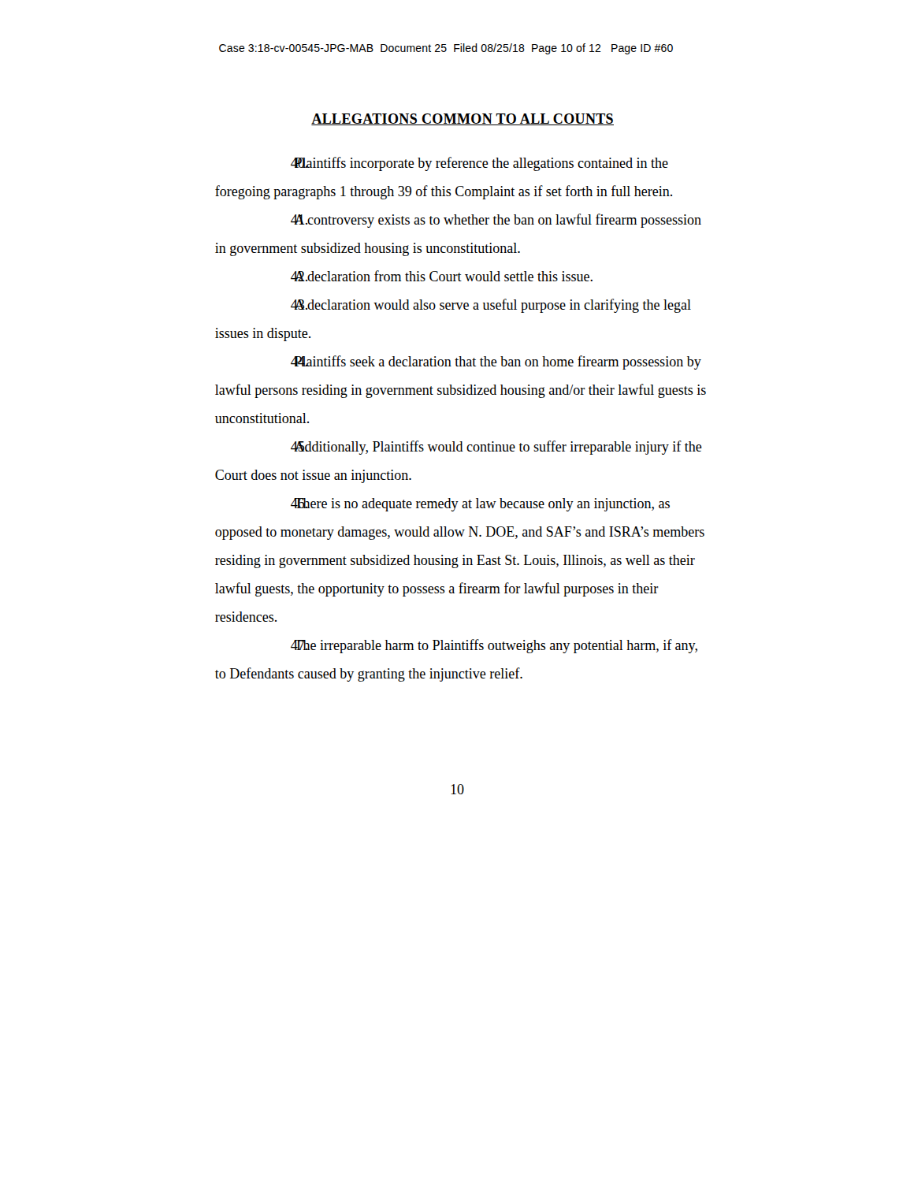Case 3:18-cv-00545-JPG-MAB Document 25 Filed 08/25/18 Page 10 of 12 Page ID #60
ALLEGATIONS COMMON TO ALL COUNTS
40. Plaintiffs incorporate by reference the allegations contained in the foregoing paragraphs 1 through 39 of this Complaint as if set forth in full herein.
41. A controversy exists as to whether the ban on lawful firearm possession in government subsidized housing is unconstitutional.
42. A declaration from this Court would settle this issue.
43. A declaration would also serve a useful purpose in clarifying the legal issues in dispute.
44. Plaintiffs seek a declaration that the ban on home firearm possession by lawful persons residing in government subsidized housing and/or their lawful guests is unconstitutional.
45. Additionally, Plaintiffs would continue to suffer irreparable injury if the Court does not issue an injunction.
46. There is no adequate remedy at law because only an injunction, as opposed to monetary damages, would allow N. DOE, and SAF’s and ISRA’s members residing in government subsidized housing in East St. Louis, Illinois, as well as their lawful guests, the opportunity to possess a firearm for lawful purposes in their residences.
47. The irreparable harm to Plaintiffs outweighs any potential harm, if any, to Defendants caused by granting the injunctive relief.
10